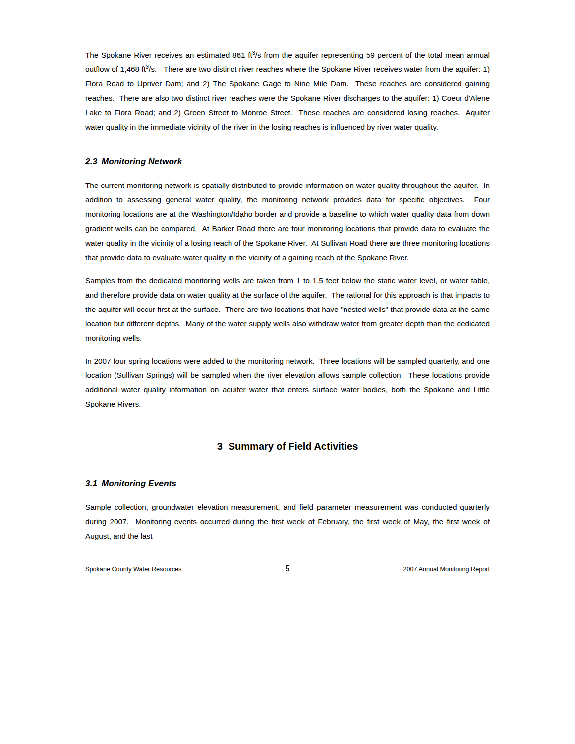The Spokane River receives an estimated 861 ft3/s from the aquifer representing 59 percent of the total mean annual outflow of 1,468 ft3/s. There are two distinct river reaches where the Spokane River receives water from the aquifer: 1) Flora Road to Upriver Dam; and 2) The Spokane Gage to Nine Mile Dam. These reaches are considered gaining reaches. There are also two distinct river reaches were the Spokane River discharges to the aquifer: 1) Coeur d'Alene Lake to Flora Road; and 2) Green Street to Monroe Street. These reaches are considered losing reaches. Aquifer water quality in the immediate vicinity of the river in the losing reaches is influenced by river water quality.
2.3 Monitoring Network
The current monitoring network is spatially distributed to provide information on water quality throughout the aquifer. In addition to assessing general water quality, the monitoring network provides data for specific objectives. Four monitoring locations are at the Washington/Idaho border and provide a baseline to which water quality data from down gradient wells can be compared. At Barker Road there are four monitoring locations that provide data to evaluate the water quality in the vicinity of a losing reach of the Spokane River. At Sullivan Road there are three monitoring locations that provide data to evaluate water quality in the vicinity of a gaining reach of the Spokane River.
Samples from the dedicated monitoring wells are taken from 1 to 1.5 feet below the static water level, or water table, and therefore provide data on water quality at the surface of the aquifer. The rational for this approach is that impacts to the aquifer will occur first at the surface. There are two locations that have "nested wells" that provide data at the same location but different depths. Many of the water supply wells also withdraw water from greater depth than the dedicated monitoring wells.
In 2007 four spring locations were added to the monitoring network. Three locations will be sampled quarterly, and one location (Sullivan Springs) will be sampled when the river elevation allows sample collection. These locations provide additional water quality information on aquifer water that enters surface water bodies, both the Spokane and Little Spokane Rivers.
3 Summary of Field Activities
3.1 Monitoring Events
Sample collection, groundwater elevation measurement, and field parameter measurement was conducted quarterly during 2007. Monitoring events occurred during the first week of February, the first week of May, the first week of August, and the last
Spokane County Water Resources
5
2007 Annual Monitoring Report